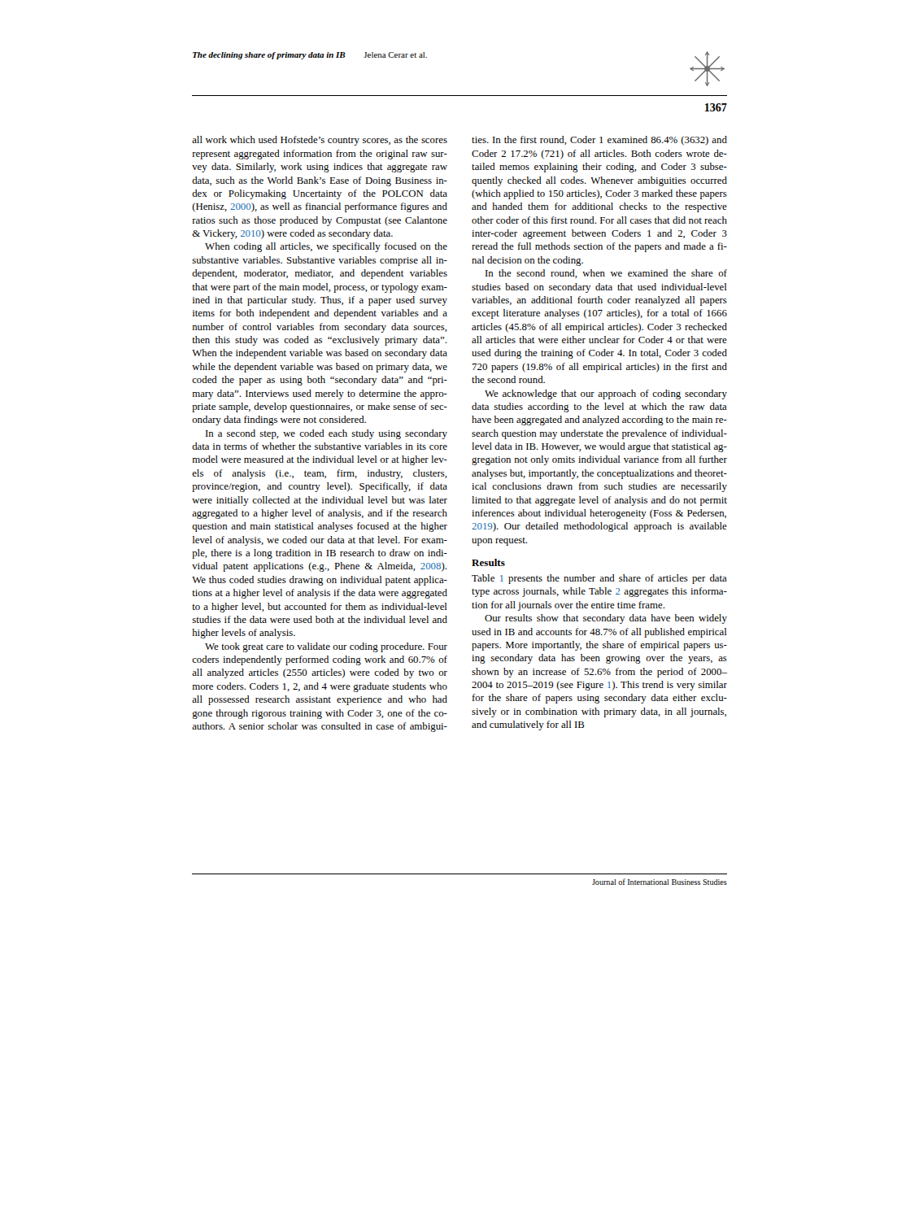The declining share of primary data in IB Jelena Cerar et al.
1367
all work which used Hofstede’s country scores, as the scores represent aggregated information from the original raw survey data. Similarly, work using indices that aggregate raw data, such as the World Bank’s Ease of Doing Business index or Policymaking Uncertainty of the POLCON data (Henisz, 2000), as well as financial performance figures and ratios such as those produced by Compustat (see Calantone & Vickery, 2010) were coded as secondary data.
When coding all articles, we specifically focused on the substantive variables. Substantive variables comprise all independent, moderator, mediator, and dependent variables that were part of the main model, process, or typology examined in that particular study. Thus, if a paper used survey items for both independent and dependent variables and a number of control variables from secondary data sources, then this study was coded as “exclusively primary data”. When the independent variable was based on secondary data while the dependent variable was based on primary data, we coded the paper as using both “secondary data” and “primary data”. Interviews used merely to determine the appropriate sample, develop questionnaires, or make sense of secondary data findings were not considered.
In a second step, we coded each study using secondary data in terms of whether the substantive variables in its core model were measured at the individual level or at higher levels of analysis (i.e., team, firm, industry, clusters, province/region, and country level). Specifically, if data were initially collected at the individual level but was later aggregated to a higher level of analysis, and if the research question and main statistical analyses focused at the higher level of analysis, we coded our data at that level. For example, there is a long tradition in IB research to draw on individual patent applications (e.g., Phene & Almeida, 2008). We thus coded studies drawing on individual patent applications at a higher level of analysis if the data were aggregated to a higher level, but accounted for them as individual-level studies if the data were used both at the individual level and higher levels of analysis.
We took great care to validate our coding procedure. Four coders independently performed coding work and 60.7% of all analyzed articles (2550 articles) were coded by two or more coders. Coders 1, 2, and 4 were graduate students who all possessed research assistant experience and who had gone through rigorous training with Coder 3, one of the co-authors. A senior scholar was consulted in case of ambiguities. In the first round, Coder 1 examined 86.4% (3632) and Coder 2 17.2% (721) of all articles. Both coders wrote detailed memos explaining their coding, and Coder 3 subsequently checked all codes. Whenever ambiguities occurred (which applied to 150 articles), Coder 3 marked these papers and handed them for additional checks to the respective other coder of this first round. For all cases that did not reach inter-coder agreement between Coders 1 and 2, Coder 3 reread the full methods section of the papers and made a final decision on the coding.
In the second round, when we examined the share of studies based on secondary data that used individual-level variables, an additional fourth coder reanalyzed all papers except literature analyses (107 articles), for a total of 1666 articles (45.8% of all empirical articles). Coder 3 rechecked all articles that were either unclear for Coder 4 or that were used during the training of Coder 4. In total, Coder 3 coded 720 papers (19.8% of all empirical articles) in the first and the second round.
We acknowledge that our approach of coding secondary data studies according to the level at which the raw data have been aggregated and analyzed according to the main research question may understate the prevalence of individual-level data in IB. However, we would argue that statistical aggregation not only omits individual variance from all further analyses but, importantly, the conceptualizations and theoretical conclusions drawn from such studies are necessarily limited to that aggregate level of analysis and do not permit inferences about individual heterogeneity (Foss & Pedersen, 2019). Our detailed methodological approach is available upon request.
Results
Table 1 presents the number and share of articles per data type across journals, while Table 2 aggregates this information for all journals over the entire time frame.
Our results show that secondary data have been widely used in IB and accounts for 48.7% of all published empirical papers. More importantly, the share of empirical papers using secondary data has been growing over the years, as shown by an increase of 52.6% from the period of 2000–2004 to 2015–2019 (see Figure 1). This trend is very similar for the share of papers using secondary data either exclusively or in combination with primary data, in all journals, and cumulatively for all IB
Journal of International Business Studies